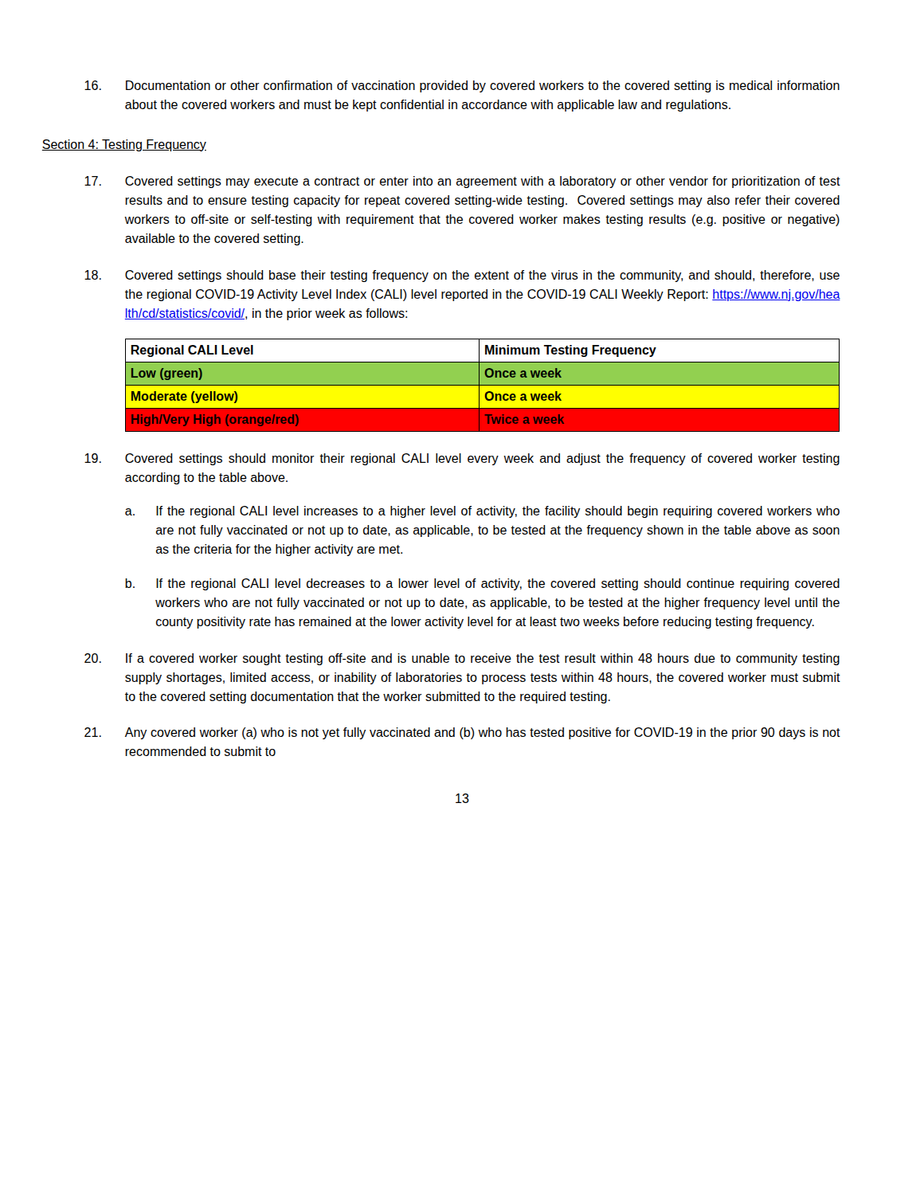16. Documentation or other confirmation of vaccination provided by covered workers to the covered setting is medical information about the covered workers and must be kept confidential in accordance with applicable law and regulations.
Section 4: Testing Frequency
17. Covered settings may execute a contract or enter into an agreement with a laboratory or other vendor for prioritization of test results and to ensure testing capacity for repeat covered setting-wide testing. Covered settings may also refer their covered workers to off-site or self-testing with requirement that the covered worker makes testing results (e.g. positive or negative) available to the covered setting.
18. Covered settings should base their testing frequency on the extent of the virus in the community, and should, therefore, use the regional COVID-19 Activity Level Index (CALI) level reported in the COVID-19 CALI Weekly Report: https://www.nj.gov/health/cd/statistics/covid/, in the prior week as follows:
| Regional CALI Level | Minimum Testing Frequency |
| --- | --- |
| Low (green) | Once a week |
| Moderate (yellow) | Once a week |
| High/Very High (orange/red) | Twice a week |
19. Covered settings should monitor their regional CALI level every week and adjust the frequency of covered worker testing according to the table above.
a. If the regional CALI level increases to a higher level of activity, the facility should begin requiring covered workers who are not fully vaccinated or not up to date, as applicable, to be tested at the frequency shown in the table above as soon as the criteria for the higher activity are met.
b. If the regional CALI level decreases to a lower level of activity, the covered setting should continue requiring covered workers who are not fully vaccinated or not up to date, as applicable, to be tested at the higher frequency level until the county positivity rate has remained at the lower activity level for at least two weeks before reducing testing frequency.
20. If a covered worker sought testing off-site and is unable to receive the test result within 48 hours due to community testing supply shortages, limited access, or inability of laboratories to process tests within 48 hours, the covered worker must submit to the covered setting documentation that the worker submitted to the required testing.
21. Any covered worker (a) who is not yet fully vaccinated and (b) who has tested positive for COVID-19 in the prior 90 days is not recommended to submit to
13